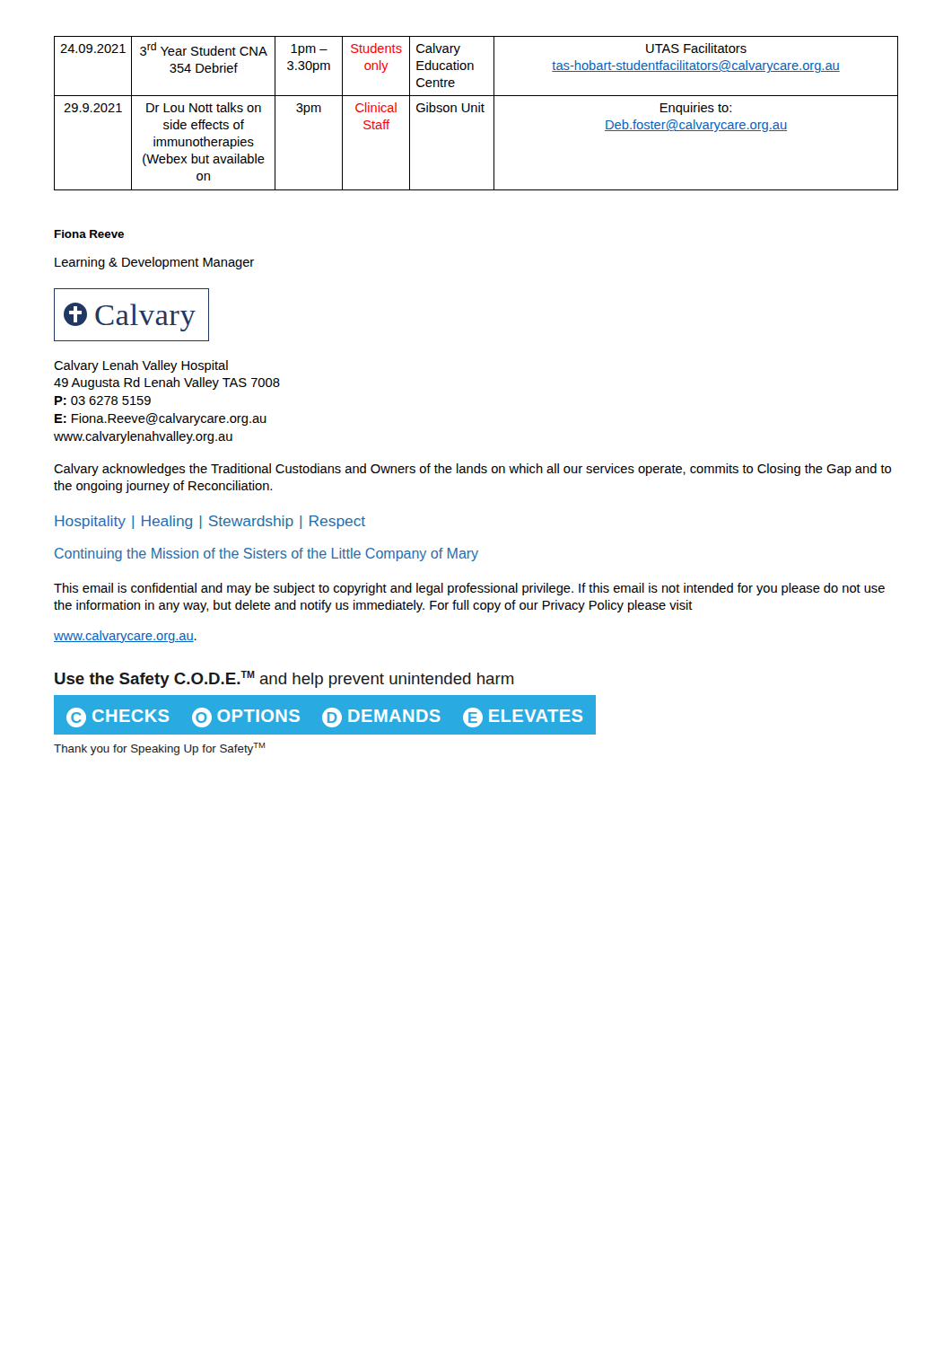| 24.09.2021 | 3 rd Year Student CNA 354 Debrief | 1pm – 3.30pm | Students only | Calvary Education Centre | UTAS Facilitators tas-hobart-studentfacilitators@calvarycare.org.au |
| 29.9.2021 | Dr Lou Nott talks on side effects of immunotherapies (Webex but available on | 3pm | Clinical Staff | Gibson Unit | Enquiries to: Deb.foster@calvarycare.org.au |
Fiona Reeve
Learning & Development Manager
Calvary
Calvary Lenah Valley Hospital
49 Augusta Rd Lenah Valley TAS 7008
P: 03 6278 5159
E: Fiona.Reeve@calvarycare.org.au
www.calvarylenahvalley.org.au
Calvary acknowledges the Traditional Custodians and Owners of the lands on which all our services operate, commits to Closing the Gap and to the ongoing journey of Reconciliation.
Hospitality|Healing|Stewardship|Respect
Continuing the Mission of the Sisters of the Little Company of Mary
This email is confidential and may be subject to copyright and legal professional privilege. If this email is not intended for you please do not use the information in any way, but delete and notify us immediately. For full copy of our Privacy Policy please visit
www.calvarycare.org.au.
Use the Safety C.O.D.E.TM and help prevent unintended harm
CCHECKS OOPTIONS DDEMANDS EELEVATES
Thank you for Speaking Up for SafetyTM